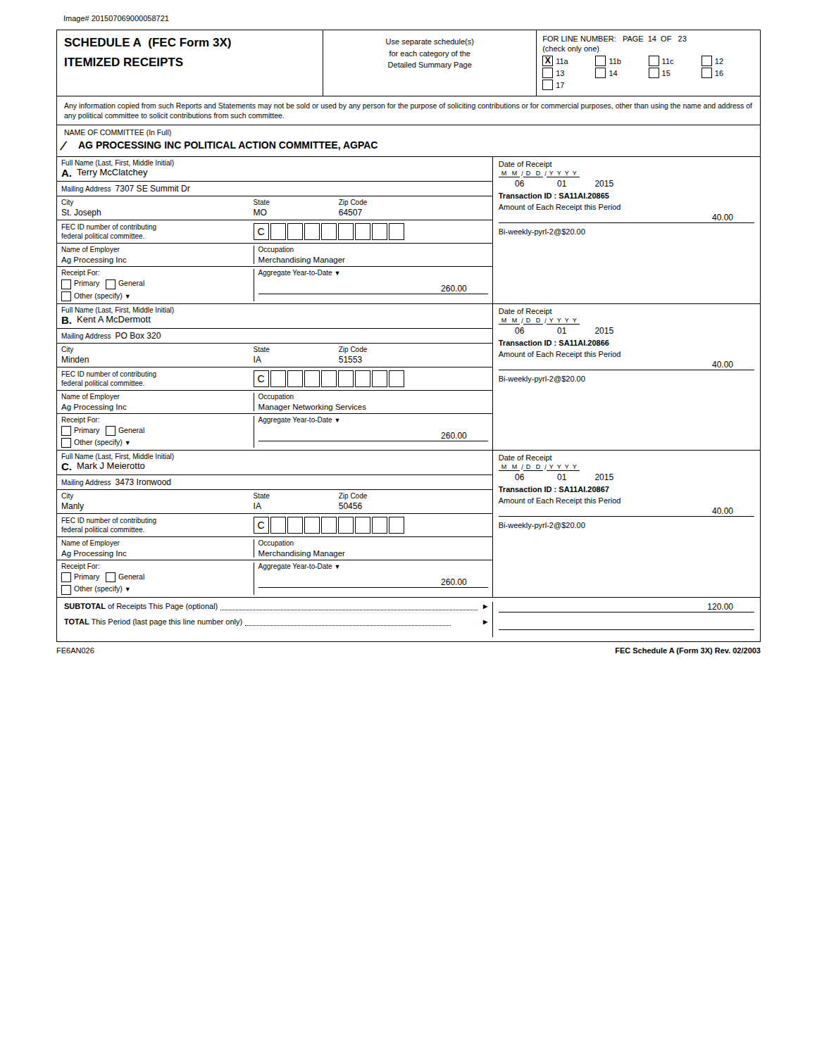Image# 201507069000058721
SCHEDULE A (FEC Form 3X)
ITEMIZED RECEIPTS
Use separate schedule(s)
for each category of the
Detailed Summary Page
FOR LINE NUMBER: PAGE 14 OF 23
(check only one)
11a
11b
11c
12
13
14
15
16
17
Any information copied from such Reports and Statements may not be sold or used by any person for the purpose of soliciting contributions or for commercial purposes, other than using the name and address of any political committee to solicit contributions from such committee.
NAME OF COMMITTEE (In Full)
/
AG PROCESSING INC POLITICAL ACTION COMMITTEE, AGPAC
Full Name (Last, First, Middle Initial)
A. Terry McClatchey
Mailing Address 7307 SE Summit Dr
City
St. Joseph
State
MO
Zip Code
64507
FEC ID number of contributing
federal political committee.
C
Name of Employer
Ag Processing Inc
Occupation
Merchandising Manager
Receipt For:
Primary General
Other (specify) ▼
Aggregate Year-to-Date ▼
260.00
Date of Receipt
M M/ D D/ Y Y Y Y
06
01
2015
Transaction ID : SA11AI.20865
Amount of Each Receipt this Period
40.00
Bi-weekly-pyrl-2@$20.00
Full Name (Last, First, Middle Initial)
B. Kent A McDermott
Mailing Address PO Box 320
City
Minden
State
IA
Zip Code
51553
FEC ID number of contributing
federal political committee.
C
Name of Employer
Ag Processing Inc
Occupation
Manager Networking Services
Receipt For:
Primary General
Other (specify) ▼
Aggregate Year-to-Date ▼
260.00
Date of Receipt
M M/ D D/ Y Y Y Y
06
01
2015
Transaction ID : SA11AI.20866
Amount of Each Receipt this Period
40.00
Bi-weekly-pyrl-2@$20.00
Full Name (Last, First, Middle Initial)
C. Mark J Meierotto
Mailing Address 3473 Ironwood
City
Manly
State
IA
Zip Code
50456
FEC ID number of contributing
federal political committee.
C
Name of Employer
Ag Processing Inc
Occupation
Merchandising Manager
Receipt For:
Primary General
Other (specify) ▼
Aggregate Year-to-Date ▼
260.00
Date of Receipt
M M/ D D/ Y Y Y Y
06
01
2015
Transaction ID : SA11AI.20867
Amount of Each Receipt this Period
40.00
Bi-weekly-pyrl-2@$20.00
SUBTOTAL of Receipts This Page (optional) ►
TOTAL This Period (last page this line number only) ►
120.00
FE6AN026
FEC Schedule A (Form 3X) Rev. 02/2003